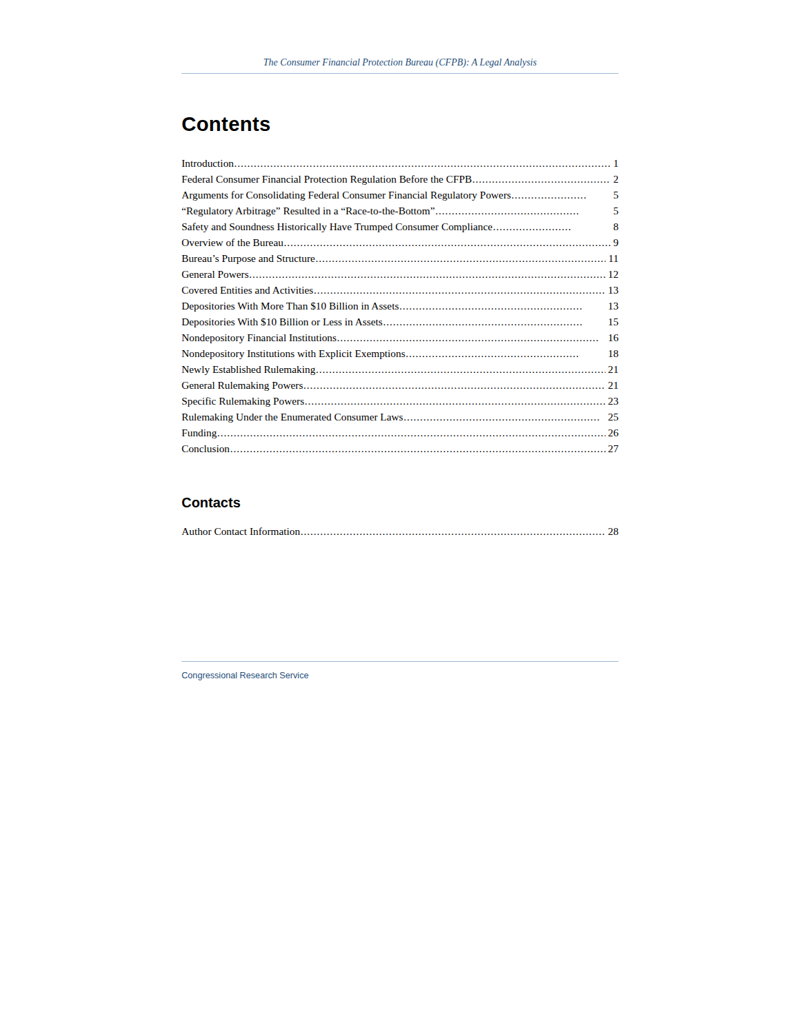The Consumer Financial Protection Bureau (CFPB): A Legal Analysis
Contents
Introduction.................................................................................................................................. 1
Federal Consumer Financial Protection Regulation Before the CFPB........................................... 2
Arguments for Consolidating Federal Consumer Financial Regulatory Powers....................... 5
“Regulatory Arbitrage” Resulted in a “Race-to-the-Bottom”............................................ 5
Safety and Soundness Historically Have Trumped Consumer Compliance........................ 8
Overview of the Bureau................................................................................................................ 9
Bureau’s Purpose and Structure.................................................................................................. 11
General Powers............................................................................................................................ 12
Covered Entities and Activities................................................................................................ 13
Depositories With More Than $10 Billion in Assets........................................................ 13
Depositories With $10 Billion or Less in Assets............................................................. 15
Nondepository Financial Institutions................................................................................ 16
Nondepository Institutions with Explicit Exemptions..................................................... 18
Newly Established Rulemaking............................................................................................... 21
General Rulemaking Powers............................................................................................ 21
Specific Rulemaking Powers............................................................................................. 23
Rulemaking Under the Enumerated Consumer Laws............................................................ 25
Funding....................................................................................................................................... 26
Conclusion.................................................................................................................................. 27
Contacts
Author Contact Information......................................................................................................... 28
Congressional Research Service